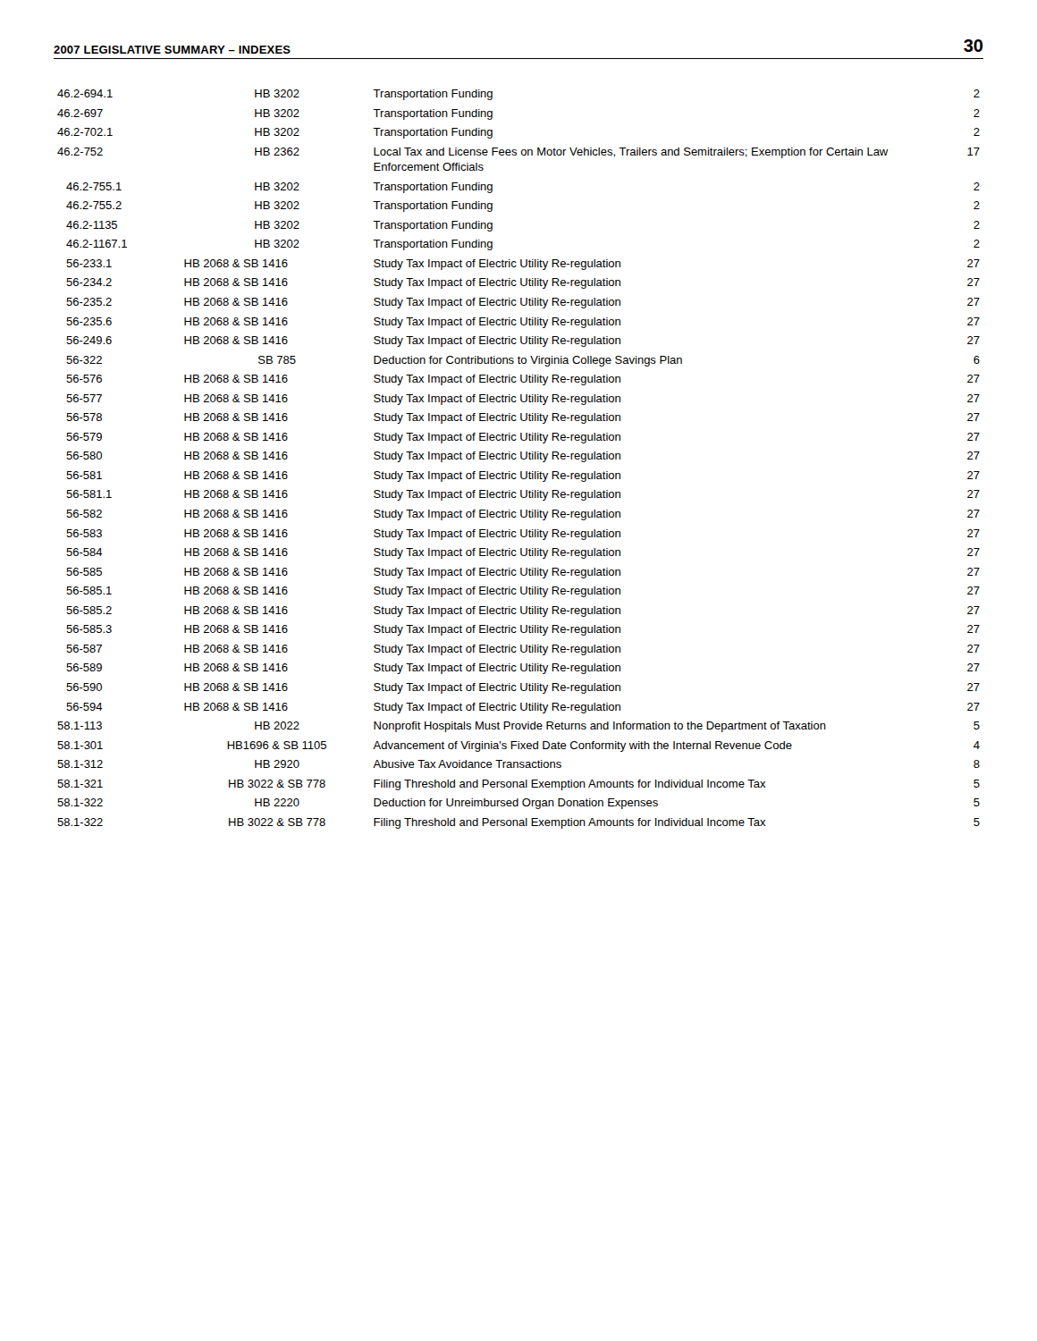2007 LEGISLATIVE SUMMARY – INDEXES
30
| 46.2-694.1 | HB 3202 | Transportation Funding | 2 |
| 46.2-697 | HB 3202 | Transportation Funding | 2 |
| 46.2-702.1 | HB 3202 | Transportation Funding | 2 |
| 46.2-752 | HB 2362 | Local Tax and License Fees on Motor Vehicles, Trailers and Semitrailers; Exemption for Certain Law Enforcement Officials | 17 |
| 46.2-755.1 | HB 3202 | Transportation Funding | 2 |
| 46.2-755.2 | HB 3202 | Transportation Funding | 2 |
| 46.2-1135 | HB 3202 | Transportation Funding | 2 |
| 46.2-1167.1 | HB 3202 | Transportation Funding | 2 |
| 56-233.1 | HB 2068 & SB 1416 | Study Tax Impact of Electric Utility Re-regulation | 27 |
| 56-234.2 | HB 2068 & SB 1416 | Study Tax Impact of Electric Utility Re-regulation | 27 |
| 56-235.2 | HB 2068 & SB 1416 | Study Tax Impact of Electric Utility Re-regulation | 27 |
| 56-235.6 | HB 2068 & SB 1416 | Study Tax Impact of Electric Utility Re-regulation | 27 |
| 56-249.6 | HB 2068 & SB 1416 | Study Tax Impact of Electric Utility Re-regulation | 27 |
| 56-322 | SB 785 | Deduction for Contributions to Virginia College Savings Plan | 6 |
| 56-576 | HB 2068 & SB 1416 | Study Tax Impact of Electric Utility Re-regulation | 27 |
| 56-577 | HB 2068 & SB 1416 | Study Tax Impact of Electric Utility Re-regulation | 27 |
| 56-578 | HB 2068 & SB 1416 | Study Tax Impact of Electric Utility Re-regulation | 27 |
| 56-579 | HB 2068 & SB 1416 | Study Tax Impact of Electric Utility Re-regulation | 27 |
| 56-580 | HB 2068 & SB 1416 | Study Tax Impact of Electric Utility Re-regulation | 27 |
| 56-581 | HB 2068 & SB 1416 | Study Tax Impact of Electric Utility Re-regulation | 27 |
| 56-581.1 | HB 2068 & SB 1416 | Study Tax Impact of Electric Utility Re-regulation | 27 |
| 56-582 | HB 2068 & SB 1416 | Study Tax Impact of Electric Utility Re-regulation | 27 |
| 56-583 | HB 2068 & SB 1416 | Study Tax Impact of Electric Utility Re-regulation | 27 |
| 56-584 | HB 2068 & SB 1416 | Study Tax Impact of Electric Utility Re-regulation | 27 |
| 56-585 | HB 2068 & SB 1416 | Study Tax Impact of Electric Utility Re-regulation | 27 |
| 56-585.1 | HB 2068 & SB 1416 | Study Tax Impact of Electric Utility Re-regulation | 27 |
| 56-585.2 | HB 2068 & SB 1416 | Study Tax Impact of Electric Utility Re-regulation | 27 |
| 56-585.3 | HB 2068 & SB 1416 | Study Tax Impact of Electric Utility Re-regulation | 27 |
| 56-587 | HB 2068 & SB 1416 | Study Tax Impact of Electric Utility Re-regulation | 27 |
| 56-589 | HB 2068 & SB 1416 | Study Tax Impact of Electric Utility Re-regulation | 27 |
| 56-590 | HB 2068 & SB 1416 | Study Tax Impact of Electric Utility Re-regulation | 27 |
| 56-594 | HB 2068 & SB 1416 | Study Tax Impact of Electric Utility Re-regulation | 27 |
| 58.1-113 | HB 2022 | Nonprofit Hospitals Must Provide Returns and Information to the Department of Taxation | 5 |
| 58.1-301 | HB1696 & SB 1105 | Advancement of Virginia's Fixed Date Conformity with the Internal Revenue Code | 4 |
| 58.1-312 | HB 2920 | Abusive Tax Avoidance Transactions | 8 |
| 58.1-321 | HB 3022 & SB 778 | Filing Threshold and Personal Exemption Amounts for Individual Income Tax | 5 |
| 58.1-322 | HB 2220 | Deduction for Unreimbursed Organ Donation Expenses | 5 |
| 58.1-322 | HB 3022 & SB 778 | Filing Threshold and Personal Exemption Amounts for Individual Income Tax | 5 |